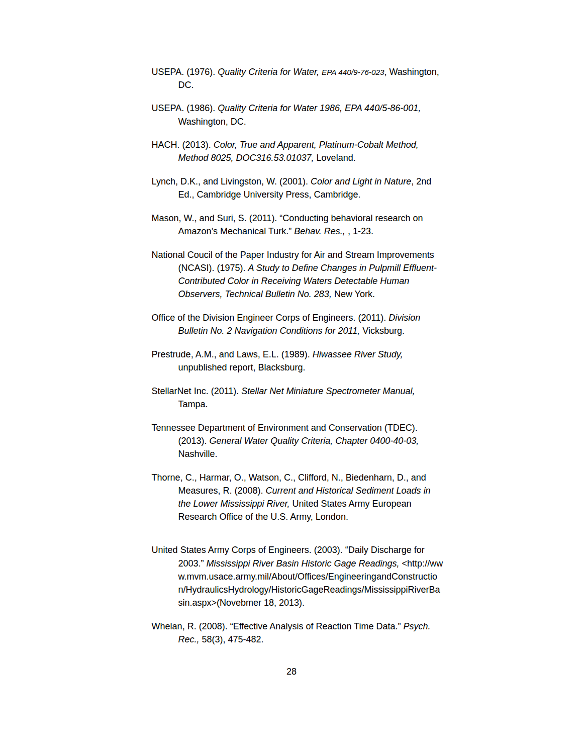USEPA. (1976). Quality Criteria for Water, EPA 440/9-76-023, Washington, DC.
USEPA. (1986). Quality Criteria for Water 1986, EPA 440/5-86-001, Washington, DC.
HACH. (2013). Color, True and Apparent, Platinum-Cobalt Method, Method 8025, DOC316.53.01037, Loveland.
Lynch, D.K., and Livingston, W. (2001). Color and Light in Nature, 2nd Ed., Cambridge University Press, Cambridge.
Mason, W., and Suri, S. (2011). “Conducting behavioral research on Amazon’s Mechanical Turk.” Behav. Res., , 1-23.
National Coucil of the Paper Industry for Air and Stream Improvements (NCASI). (1975). A Study to Define Changes in Pulpmill Effluent-Contributed Color in Receiving Waters Detectable Human Observers, Technical Bulletin No. 283, New York.
Office of the Division Engineer Corps of Engineers. (2011). Division Bulletin No. 2 Navigation Conditions for 2011, Vicksburg.
Prestrude, A.M., and Laws, E.L. (1989). Hiwassee River Study, unpublished report, Blacksburg.
StellarNet Inc. (2011). Stellar Net Miniature Spectrometer Manual, Tampa.
Tennessee Department of Environment and Conservation (TDEC). (2013). General Water Quality Criteria, Chapter 0400-40-03, Nashville.
Thorne, C., Harmar, O., Watson, C., Clifford, N., Biedenharn, D., and Measures, R. (2008). Current and Historical Sediment Loads in the Lower Mississippi River, United States Army European Research Office of the U.S. Army, London.
United States Army Corps of Engineers. (2003). “Daily Discharge for 2003.” Mississippi River Basin Historic Gage Readings, <http://www.mvm.usace.army.mil/About/Offices/EngineeringandConstruction/HydraulicsHydrology/HistoricGageReadings/MississippiRiverBasin.aspx>(Novebmer 18, 2013).
Whelan, R. (2008). “Effective Analysis of Reaction Time Data.” Psych. Rec., 58(3), 475-482.
28